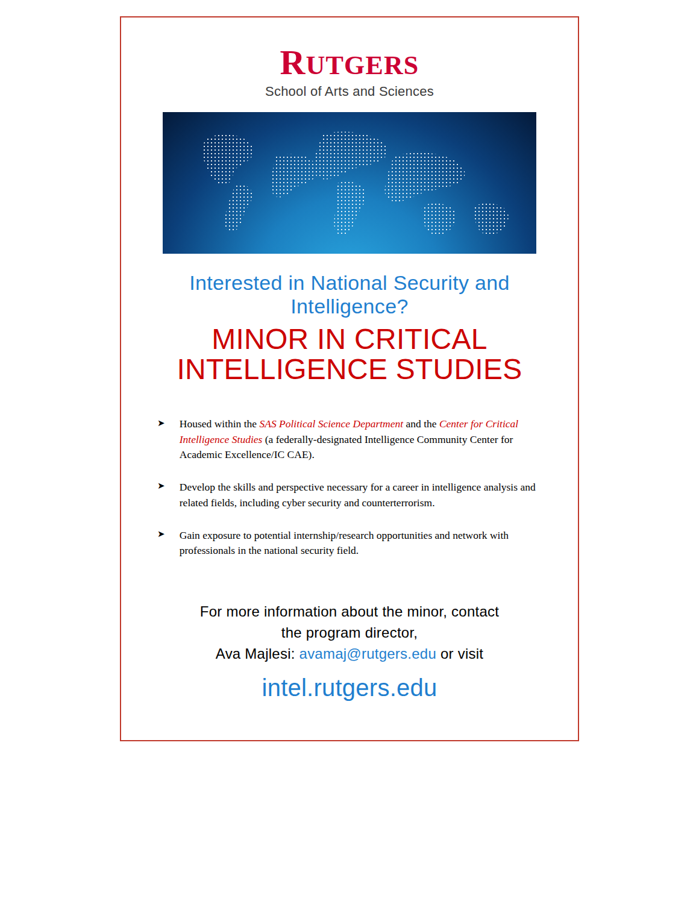RUTGERS
School of Arts and Sciences
Interested in National Security and Intelligence?
MINOR IN CRITICAL INTELLIGENCE STUDIES
Housed within the SAS Political Science Department and the Center for Critical Intelligence Studies (a federally-designated Intelligence Community Center for Academic Excellence/IC CAE).
Develop the skills and perspective necessary for a career in intelligence analysis and related fields, including cyber security and counterterrorism.
Gain exposure to potential internship/research opportunities and network with professionals in the national security field.
For more information about the minor, contact
the program director,
Ava Majlesi: avamaj@rutgers.edu or visit intel.rutgers.edu